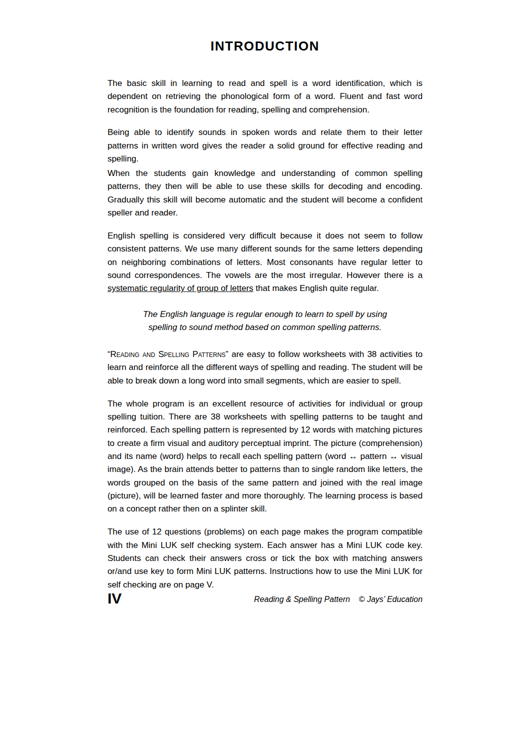INTRODUCTION
The basic skill in learning to read and spell is a word identification, which is dependent on retrieving the phonological form of a word. Fluent and fast word recognition is the foundation for reading, spelling and comprehension.
Being able to identify sounds in spoken words and relate them to their letter patterns in written word gives the reader a solid ground for effective reading and spelling.
When the students gain knowledge and understanding of common spelling patterns, they then will be able to use these skills for decoding and encoding. Gradually this skill will become automatic and the student will become a confident speller and reader.
English spelling is considered very difficult because it does not seem to follow consistent patterns. We use many different sounds for the same letters depending on neighboring combinations of letters. Most consonants have regular letter to sound correspondences. The vowels are the most irregular. However there is a systematic regularity of group of letters that makes English quite regular.
The English language is regular enough to learn to spell by using
spelling to sound method based on common spelling patterns.
“Reading and Spelling Patterns” are easy to follow worksheets with 38 activities to learn and reinforce all the different ways of spelling and reading. The student will be able to break down a long word into small segments, which are easier to spell.
The whole program is an excellent resource of activities for individual or group spelling tuition. There are 38 worksheets with spelling patterns to be taught and reinforced. Each spelling pattern is represented by 12 words with matching pictures to create a firm visual and auditory perceptual imprint. The picture (comprehension) and its name (word) helps to recall each spelling pattern (word ↔ pattern ↔ visual image). As the brain attends better to patterns than to single random like letters, the words grouped on the basis of the same pattern and joined with the real image (picture), will be learned faster and more thoroughly. The learning process is based on a concept rather then on a splinter skill.
The use of 12 questions (problems) on each page makes the program compatible with the Mini LUK self checking system. Each answer has a Mini LUK code key. Students can check their answers cross or tick the box with matching answers or/and use key to form Mini LUK patterns. Instructions how to use the Mini LUK for self checking are on page V.
IV
Reading & Spelling Pattern © Jays’ Education